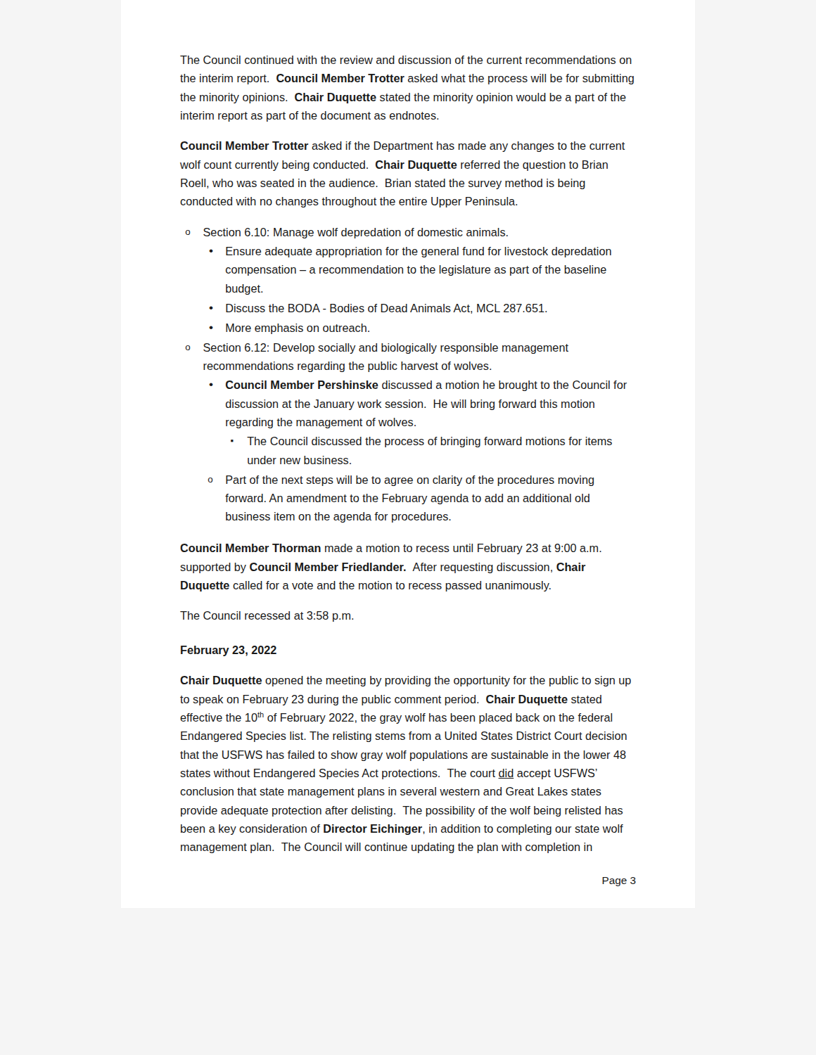The Council continued with the review and discussion of the current recommendations on the interim report. Council Member Trotter asked what the process will be for submitting the minority opinions. Chair Duquette stated the minority opinion would be a part of the interim report as part of the document as endnotes.
Council Member Trotter asked if the Department has made any changes to the current wolf count currently being conducted. Chair Duquette referred the question to Brian Roell, who was seated in the audience. Brian stated the survey method is being conducted with no changes throughout the entire Upper Peninsula.
Section 6.10: Manage wolf depredation of domestic animals.
Ensure adequate appropriation for the general fund for livestock depredation compensation – a recommendation to the legislature as part of the baseline budget.
Discuss the BODA - Bodies of Dead Animals Act, MCL 287.651.
More emphasis on outreach.
Section 6.12: Develop socially and biologically responsible management recommendations regarding the public harvest of wolves.
Council Member Pershinske discussed a motion he brought to the Council for discussion at the January work session. He will bring forward this motion regarding the management of wolves.
The Council discussed the process of bringing forward motions for items under new business.
Part of the next steps will be to agree on clarity of the procedures moving forward. An amendment to the February agenda to add an additional old business item on the agenda for procedures.
Council Member Thorman made a motion to recess until February 23 at 9:00 a.m. supported by Council Member Friedlander. After requesting discussion, Chair Duquette called for a vote and the motion to recess passed unanimously.
The Council recessed at 3:58 p.m.
February 23, 2022
Chair Duquette opened the meeting by providing the opportunity for the public to sign up to speak on February 23 during the public comment period. Chair Duquette stated effective the 10th of February 2022, the gray wolf has been placed back on the federal Endangered Species list. The relisting stems from a United States District Court decision that the USFWS has failed to show gray wolf populations are sustainable in the lower 48 states without Endangered Species Act protections. The court did accept USFWS’ conclusion that state management plans in several western and Great Lakes states provide adequate protection after delisting. The possibility of the wolf being relisted has been a key consideration of Director Eichinger, in addition to completing our state wolf management plan. The Council will continue updating the plan with completion in
Page 3